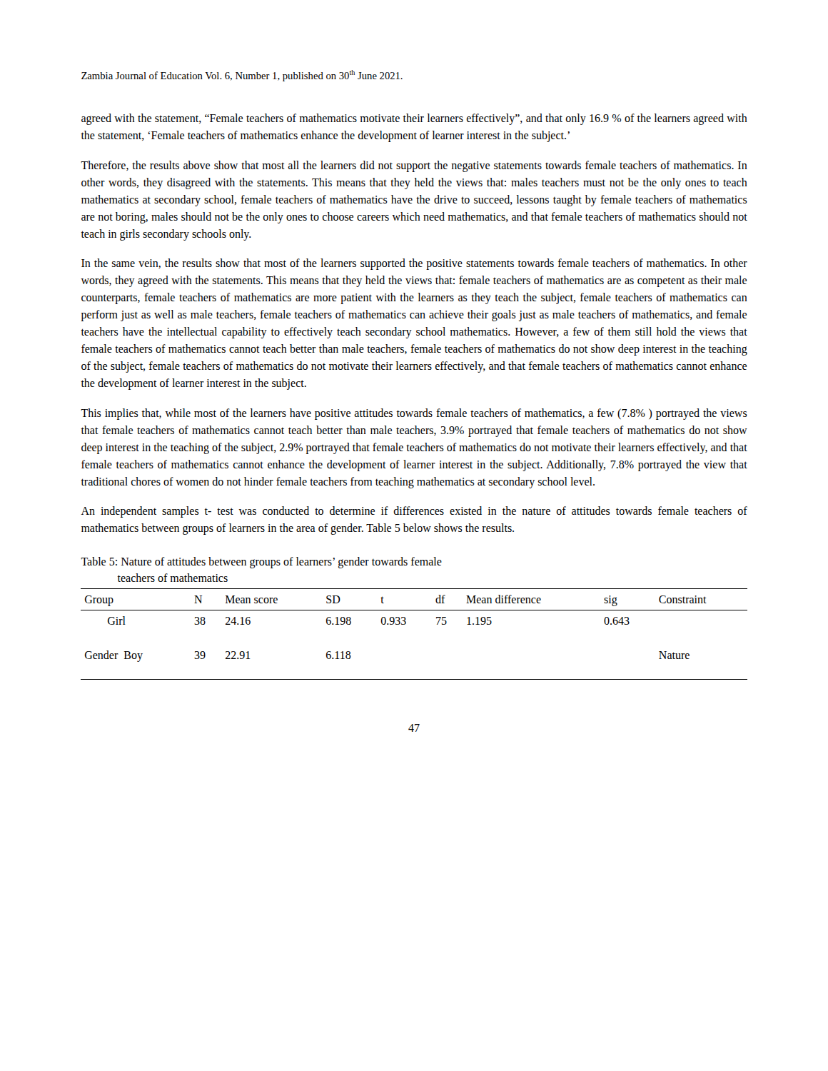Zambia Journal of Education Vol. 6, Number 1, published on 30th June 2021.
agreed with the statement, “Female teachers of mathematics motivate their learners effectively”, and that only 16.9 % of the learners agreed with the statement, ‘Female teachers of mathematics enhance the development of learner interest in the subject.’
Therefore, the results above show that most all the learners did not support the negative statements towards female teachers of mathematics. In other words, they disagreed with the statements. This means that they held the views that: males teachers must not be the only ones to teach mathematics at secondary school, female teachers of mathematics have the drive to succeed, lessons taught by female teachers of mathematics are not boring, males should not be the only ones to choose careers which need mathematics, and that female teachers of mathematics should not teach in girls secondary schools only.
In the same vein, the results show that most of the learners supported the positive statements towards female teachers of mathematics. In other words, they agreed with the statements. This means that they held the views that: female teachers of mathematics are as competent as their male counterparts, female teachers of mathematics are more patient with the learners as they teach the subject, female teachers of mathematics can perform just as well as male teachers, female teachers of mathematics can achieve their goals just as male teachers of mathematics, and female teachers have the intellectual capability to effectively teach secondary school mathematics. However, a few of them still hold the views that female teachers of mathematics cannot teach better than male teachers, female teachers of mathematics do not show deep interest in the teaching of the subject, female teachers of mathematics do not motivate their learners effectively, and that female teachers of mathematics cannot enhance the development of learner interest in the subject.
This implies that, while most of the learners have positive attitudes towards female teachers of mathematics, a few (7.8% ) portrayed the views that female teachers of mathematics cannot teach better than male teachers, 3.9% portrayed that female teachers of mathematics do not show deep interest in the teaching of the subject, 2.9% portrayed that female teachers of mathematics do not motivate their learners effectively, and that female teachers of mathematics cannot enhance the development of learner interest in the subject. Additionally, 7.8% portrayed the view that traditional chores of women do not hinder female teachers from teaching mathematics at secondary school level.
An independent samples t- test was conducted to determine if differences existed in the nature of attitudes towards female teachers of mathematics between groups of learners in the area of gender. Table 5 below shows the results.
Table 5: Nature of attitudes between groups of learners’ gender towards female teachers of mathematics
| Group | N | Mean score | SD | t | df | Mean difference | sig | Constraint |
| --- | --- | --- | --- | --- | --- | --- | --- | --- |
| Girl | 38 | 24.16 | 6.198 | 0.933 | 75 | 1.195 | 0.643 | |
| Gender Boy | 39 | 22.91 | 6.118 | | | | | Nature |
47